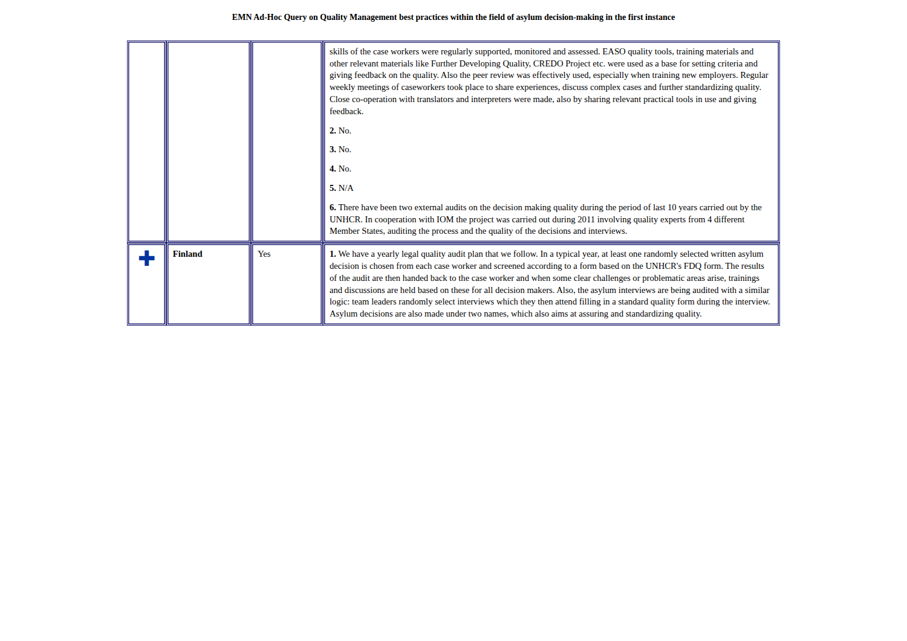EMN Ad-Hoc Query on Quality Management best practices within the field of asylum decision-making in the first instance
| | | | skills of the case workers were regularly supported, monitored and assessed. EASO quality tools, training materials and other relevant materials like Further Developing Quality, CREDO Project etc. were used as a base for setting criteria and giving feedback on the quality. Also the peer review was effectively used, especially when training new employers. Regular weekly meetings of caseworkers took place to share experiences, discuss complex cases and further standardizing quality. Close co-operation with translators and interpreters were made, also by sharing relevant practical tools in use and giving feedback. 2. No. 3. No. 4. No. 5. N/A 6. There have been two external audits on the decision making quality during the period of last 10 years carried out by the UNHCR. In cooperation with IOM the project was carried out during 2011 involving quality experts from 4 different Member States, auditing the process and the quality of the decisions and interviews. |
| ✚ | Finland | Yes | 1. We have a yearly legal quality audit plan that we follow. In a typical year, at least one randomly selected written asylum decision is chosen from each case worker and screened according to a form based on the UNHCR's FDQ form. The results of the audit are then handed back to the case worker and when some clear challenges or problematic areas arise, trainings and discussions are held based on these for all decision makers. Also, the asylum interviews are being audited with a similar logic: team leaders randomly select interviews which they then attend filling in a standard quality form during the interview. Asylum decisions are also made under two names, which also aims at assuring and standardizing quality. |